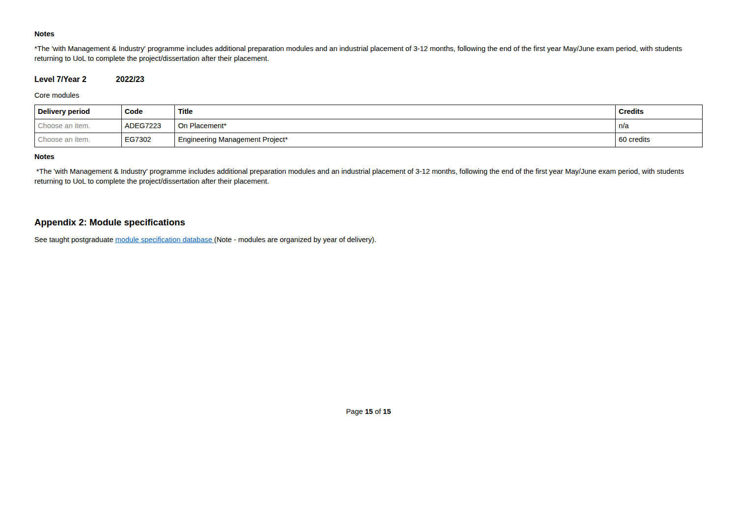Notes
*The 'with Management & Industry' programme includes additional preparation modules and an industrial placement of 3-12 months, following the end of the first year May/June exam period, with students returning to UoL to complete the project/dissertation after their placement.
Level 7/Year 22022/23
Core modules
| Delivery period | Code | Title | Credits |
| --- | --- | --- | --- |
| Choose an item. | ADEG7223 | On Placement* | n/a |
| Choose an item. | EG7302 | Engineering Management Project* | 60 credits |
Notes
*The 'with Management & Industry' programme includes additional preparation modules and an industrial placement of 3-12 months, following the end of the first year May/June exam period, with students returning to UoL to complete the project/dissertation after their placement.
Appendix 2: Module specifications
See taught postgraduate module specification database (Note - modules are organized by year of delivery).
Page 15 of 15